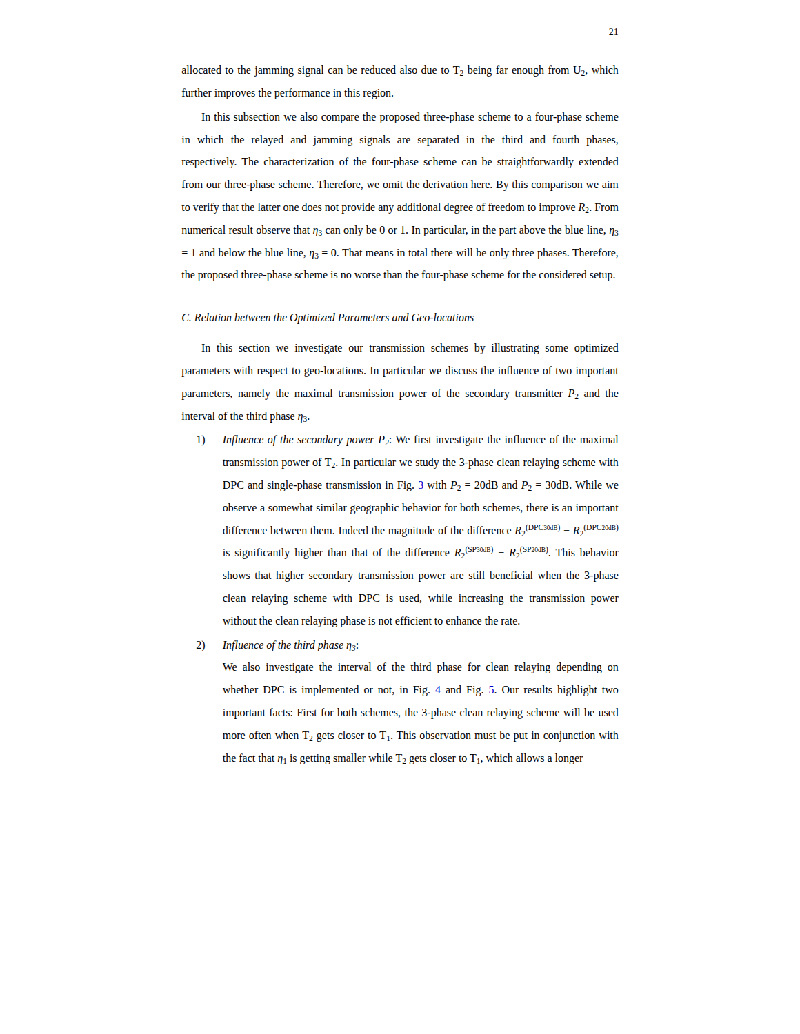21
allocated to the jamming signal can be reduced also due to T2 being far enough from U2, which further improves the performance in this region.
In this subsection we also compare the proposed three-phase scheme to a four-phase scheme in which the relayed and jamming signals are separated in the third and fourth phases, respectively. The characterization of the four-phase scheme can be straightforwardly extended from our three-phase scheme. Therefore, we omit the derivation here. By this comparison we aim to verify that the latter one does not provide any additional degree of freedom to improve R2. From numerical result observe that η3 can only be 0 or 1. In particular, in the part above the blue line, η3 = 1 and below the blue line, η3 = 0. That means in total there will be only three phases. Therefore, the proposed three-phase scheme is no worse than the four-phase scheme for the considered setup.
C. Relation between the Optimized Parameters and Geo-locations
In this section we investigate our transmission schemes by illustrating some optimized parameters with respect to geo-locations. In particular we discuss the influence of two important parameters, namely the maximal transmission power of the secondary transmitter P2 and the interval of the third phase η3.
1)
Influence of the secondary power P2: We first investigate the influence of the maximal transmission power of T2. In particular we study the 3-phase clean relaying scheme with DPC and single-phase transmission in Fig. 3 with P2 = 20dB and P2 = 30dB. While we observe a somewhat similar geographic behavior for both schemes, there is an important difference between them. Indeed the magnitude of the difference R 2(DPC30dB) − R2(DPC20dB) is significantly higher than that of the difference R2(SP30dB) − R2(SP20dB). This behavior shows that higher secondary transmission power are still beneficial when the 3-phase clean relaying scheme with DPC is used, while increasing the transmission power without the clean relaying phase is not efficient to enhance the rate.
2)
Influence of the third phase η3:
We also investigate the interval of the third phase for clean relaying depending on whether DPC is implemented or not, in Fig. 4 and Fig. 5. Our results highlight two important facts: First for both schemes, the 3-phase clean relaying scheme will be used more often when T2 gets closer to T1. This observation must be put in conjunction with the fact that η1 is getting smaller while T2 gets closer to T1, which allows a longer